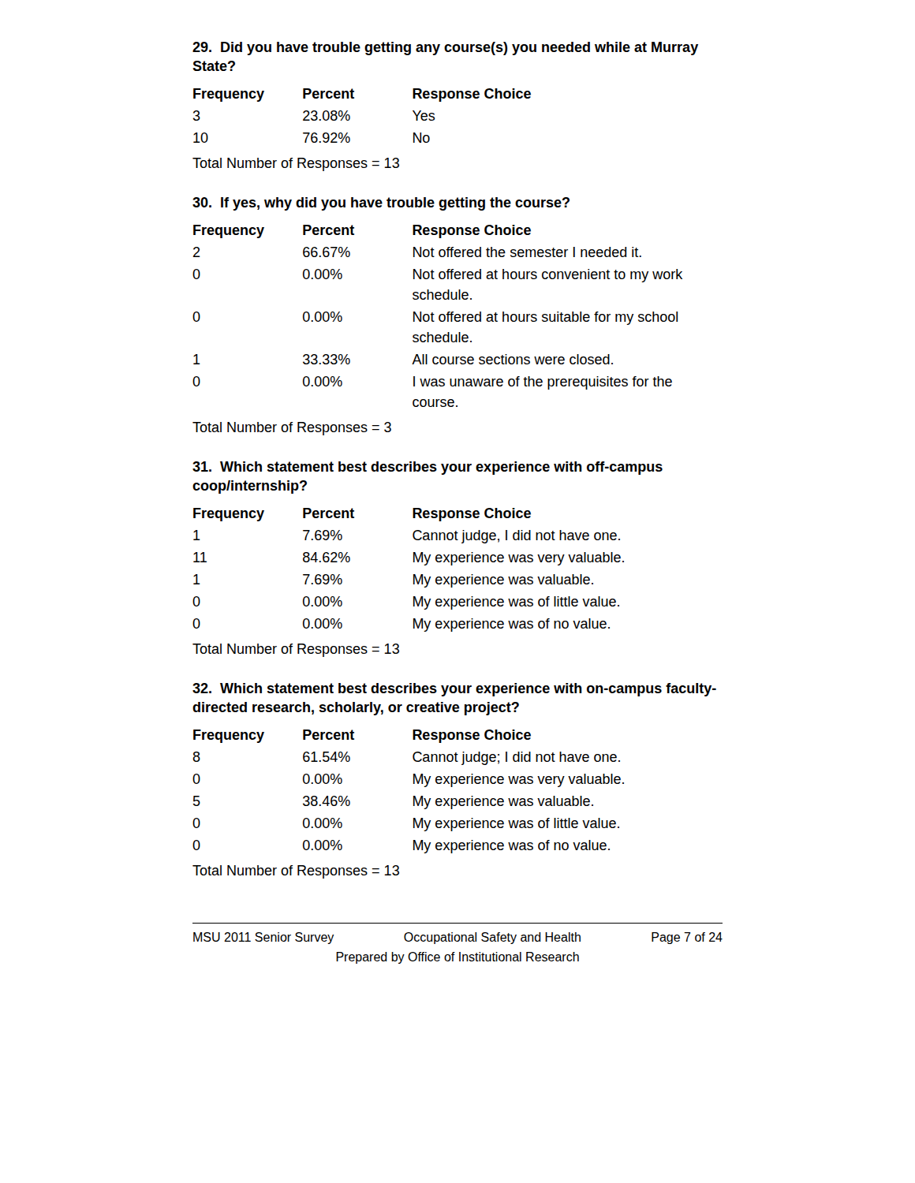29. Did you have trouble getting any course(s) you needed while at Murray State?
| Frequency | Percent | Response Choice |
| --- | --- | --- |
| 3 | 23.08% | Yes |
| 10 | 76.92% | No |
Total Number of Responses = 13
30. If yes, why did you have trouble getting the course?
| Frequency | Percent | Response Choice |
| --- | --- | --- |
| 2 | 66.67% | Not offered the semester I needed it. |
| 0 | 0.00% | Not offered at hours convenient to my work schedule. |
| 0 | 0.00% | Not offered at hours suitable for my school schedule. |
| 1 | 33.33% | All course sections were closed. |
| 0 | 0.00% | I was unaware of the prerequisites for the course. |
Total Number of Responses = 3
31. Which statement best describes your experience with off-campus coop/internship?
| Frequency | Percent | Response Choice |
| --- | --- | --- |
| 1 | 7.69% | Cannot judge, I did not have one. |
| 11 | 84.62% | My experience was very valuable. |
| 1 | 7.69% | My experience was valuable. |
| 0 | 0.00% | My experience was of little value. |
| 0 | 0.00% | My experience was of no value. |
Total Number of Responses = 13
32. Which statement best describes your experience with on-campus faculty-directed research, scholarly, or creative project?
| Frequency | Percent | Response Choice |
| --- | --- | --- |
| 8 | 61.54% | Cannot judge; I did not have one. |
| 0 | 0.00% | My experience was very valuable. |
| 5 | 38.46% | My experience was valuable. |
| 0 | 0.00% | My experience was of little value. |
| 0 | 0.00% | My experience was of no value. |
Total Number of Responses = 13
MSU 2011 Senior Survey
Occupational Safety and Health
Page 7 of 24
Prepared by Office of Institutional Research